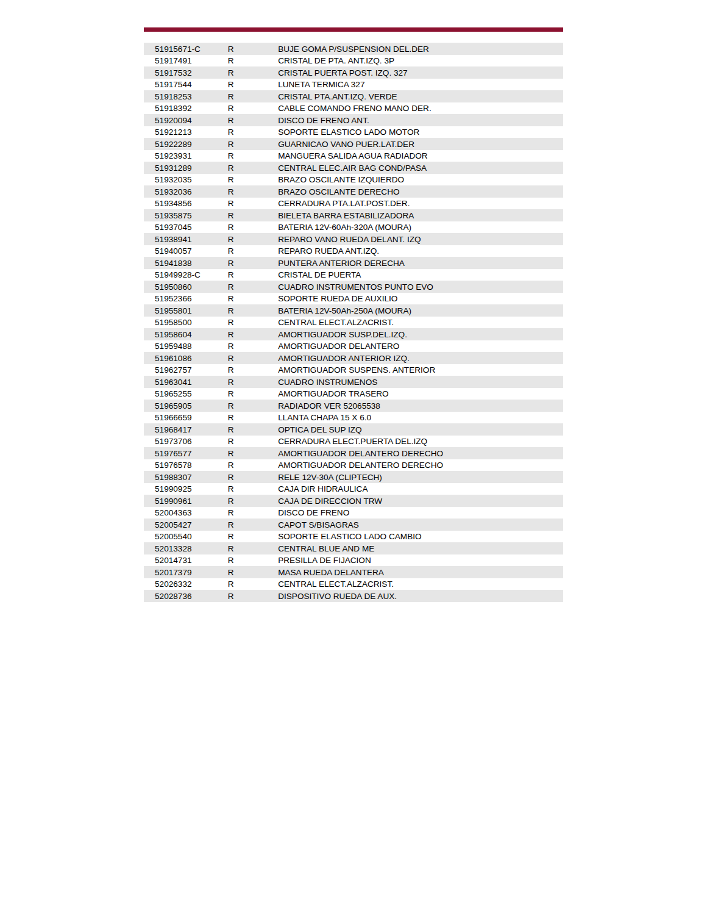| 51915671-C | R | BUJE GOMA P/SUSPENSION DEL.DER |
| 51917491 | R | CRISTAL DE PTA. ANT.IZQ. 3P |
| 51917532 | R | CRISTAL PUERTA POST. IZQ. 327 |
| 51917544 | R | LUNETA TERMICA 327 |
| 51918253 | R | CRISTAL PTA.ANT.IZQ. VERDE |
| 51918392 | R | CABLE COMANDO FRENO MANO DER. |
| 51920094 | R | DISCO DE FRENO ANT. |
| 51921213 | R | SOPORTE ELASTICO LADO MOTOR |
| 51922289 | R | GUARNICAO VANO PUER.LAT.DER |
| 51923931 | R | MANGUERA SALIDA AGUA RADIADOR |
| 51931289 | R | CENTRAL ELEC.AIR BAG COND/PASA |
| 51932035 | R | BRAZO OSCILANTE IZQUIERDO |
| 51932036 | R | BRAZO OSCILANTE DERECHO |
| 51934856 | R | CERRADURA PTA.LAT.POST.DER. |
| 51935875 | R | BIELETA BARRA ESTABILIZADORA |
| 51937045 | R | BATERIA 12V-60Ah-320A (MOURA) |
| 51938941 | R | REPARO VANO RUEDA DELANT. IZQ |
| 51940057 | R | REPARO RUEDA ANT.IZQ. |
| 51941838 | R | PUNTERA ANTERIOR DERECHA |
| 51949928-C | R | CRISTAL DE PUERTA |
| 51950860 | R | CUADRO INSTRUMENTOS PUNTO EVO |
| 51952366 | R | SOPORTE RUEDA DE AUXILIO |
| 51955801 | R | BATERIA 12V-50Ah-250A (MOURA) |
| 51958500 | R | CENTRAL ELECT.ALZACRIST. |
| 51958604 | R | AMORTIGUADOR SUSP.DEL.IZQ. |
| 51959488 | R | AMORTIGUADOR DELANTERO |
| 51961086 | R | AMORTIGUADOR ANTERIOR IZQ. |
| 51962757 | R | AMORTIGUADOR SUSPENS. ANTERIOR |
| 51963041 | R | CUADRO INSTRUMENOS |
| 51965255 | R | AMORTIGUADOR TRASERO |
| 51965905 | R | RADIADOR VER 52065538 |
| 51966659 | R | LLANTA CHAPA 15 X 6.0 |
| 51968417 | R | OPTICA DEL SUP IZQ |
| 51973706 | R | CERRADURA ELECT.PUERTA DEL.IZQ |
| 51976577 | R | AMORTIGUADOR DELANTERO DERECHO |
| 51976578 | R | AMORTIGUADOR DELANTERO DERECHO |
| 51988307 | R | RELE 12V-30A (CLIPTECH) |
| 51990925 | R | CAJA DIR HIDRAULICA |
| 51990961 | R | CAJA DE DIRECCION TRW |
| 52004363 | R | DISCO DE FRENO |
| 52005427 | R | CAPOT S/BISAGRAS |
| 52005540 | R | SOPORTE ELASTICO LADO CAMBIO |
| 52013328 | R | CENTRAL BLUE AND ME |
| 52014731 | R | PRESILLA DE FIJACION |
| 52017379 | R | MASA RUEDA DELANTERA |
| 52026332 | R | CENTRAL ELECT.ALZACRIST. |
| 52028736 | R | DISPOSITIVO RUEDA DE AUX. |